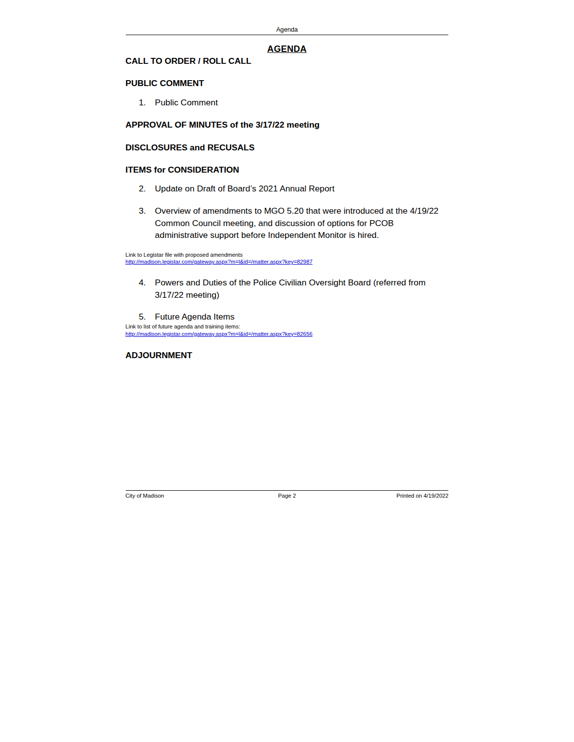Agenda
AGENDA
CALL TO ORDER / ROLL CALL
PUBLIC COMMENT
1. Public Comment
APPROVAL OF MINUTES of the 3/17/22 meeting
DISCLOSURES and RECUSALS
ITEMS for CONSIDERATION
2. Update on Draft of Board’s 2021 Annual Report
3. Overview of amendments to MGO 5.20 that were introduced at the 4/19/22 Common Council meeting, and discussion of options for PCOB administrative support before Independent Monitor is hired.
Link to Legistar file with proposed amendments
http://madison.legistar.com/gateway.aspx?m=l&id=/matter.aspx?key=82987
4. Powers and Duties of the Police Civilian Oversight Board (referred from 3/17/22 meeting)
5. Future Agenda Items
Link to list of future agenda and training items:
http://madison.legistar.com/gateway.aspx?m=l&id=/matter.aspx?key=82656
ADJOURNMENT
City of Madison
Page 2
Printed on 4/19/2022